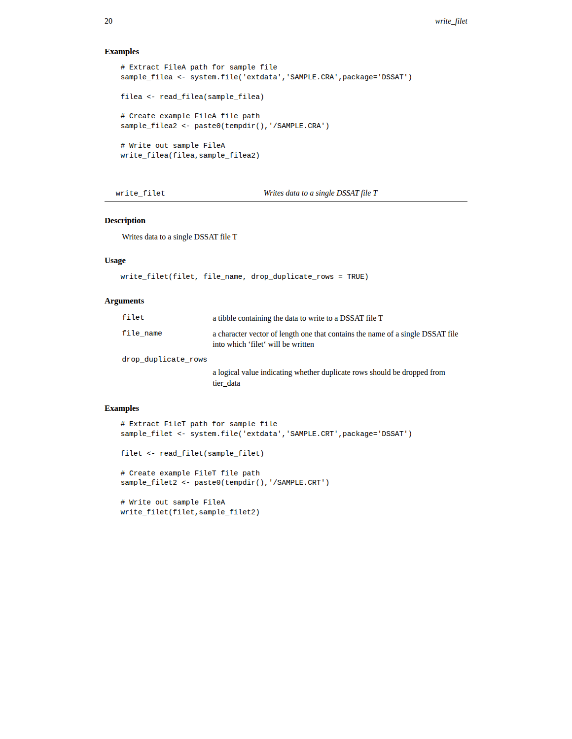20 write_filet
Examples
# Extract FileA path for sample file
sample_filea <- system.file('extdata','SAMPLE.CRA',package='DSSAT')

filea <- read_filea(sample_filea)

# Create example FileA file path
sample_filea2 <- paste0(tempdir(),'/SAMPLE.CRA')

# Write out sample FileA
write_filea(filea,sample_filea2)
write_filet Writes data to a single DSSAT file T
Description
Writes data to a single DSSAT file T
Usage
write_filet(filet, file_name, drop_duplicate_rows = TRUE)
Arguments
filet
a tibble containing the data to write to a DSSAT file T
file_name
a character vector of length one that contains the name of a single DSSAT file into which ‘filet‘ will be written
drop_duplicate_rows
a logical value indicating whether duplicate rows should be dropped from tier_data
Examples
# Extract FileT path for sample file
sample_filet <- system.file('extdata','SAMPLE.CRT',package='DSSAT')

filet <- read_filet(sample_filet)

# Create example FileT file path
sample_filet2 <- paste0(tempdir(),'/SAMPLE.CRT')

# Write out sample FileA
write_filet(filet,sample_filet2)